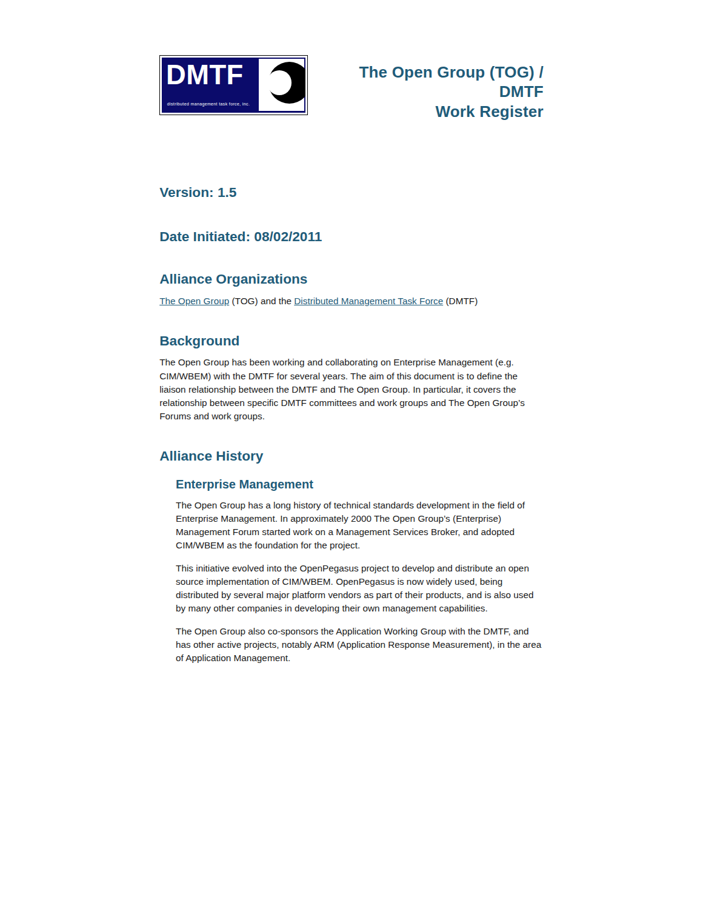DMTF
distributed management task force, inc.
The Open Group (TOG) / DMTF
Work Register
Version: 1.5
Date Initiated: 08/02/2011
Alliance Organizations
The Open Group (TOG) and the Distributed Management Task Force (DMTF)
Background
The Open Group has been working and collaborating on Enterprise Management (e.g. CIM/WBEM) with the DMTF for several years. The aim of this document is to define the liaison relationship between the DMTF and The Open Group. In particular, it covers the relationship between specific DMTF committees and work groups and The Open Group’s Forums and work groups.
Alliance History
Enterprise Management
The Open Group has a long history of technical standards development in the field of Enterprise Management. In approximately 2000 The Open Group’s (Enterprise) Management Forum started work on a Management Services Broker, and adopted CIM/WBEM as the foundation for the project.
This initiative evolved into the OpenPegasus project to develop and distribute an open source implementation of CIM/WBEM. OpenPegasus is now widely used, being distributed by several major platform vendors as part of their products, and is also used by many other companies in developing their own management capabilities.
The Open Group also co-sponsors the Application Working Group with the DMTF, and has other active projects, notably ARM (Application Response Measurement), in the area of Application Management.